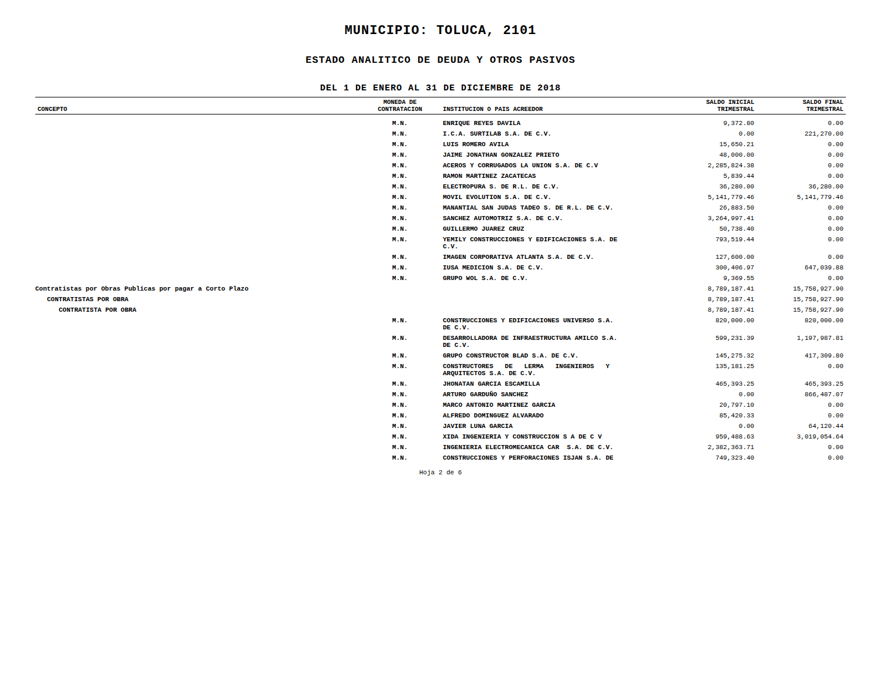MUNICIPIO: TOLUCA, 2101
ESTADO ANALITICO DE DEUDA Y OTROS PASIVOS
DEL 1 DE ENERO AL 31 DE DICIEMBRE DE 2018
| CONCEPTO | MONEDA DE CONTRATACION | INSTITUCION O PAIS ACREEDOR | SALDO INICIAL TRIMESTRAL | SALDO FINAL TRIMESTRAL |
| --- | --- | --- | --- | --- |
| | M.N. | ENRIQUE REYES DAVILA | 9,372.80 | 0.00 |
| | M.N. | I.C.A. SURTILAB S.A. DE C.V. | 0.00 | 221,270.00 |
| | M.N. | LUIS ROMERO AVILA | 15,650.21 | 0.00 |
| | M.N. | JAIME JONATHAN GONZALEZ PRIETO | 48,000.00 | 0.00 |
| | M.N. | ACEROS Y CORRUGADOS LA UNION S.A. DE C.V | 2,285,824.38 | 0.00 |
| | M.N. | RAMON MARTINEZ ZACATECAS | 5,839.44 | 0.00 |
| | M.N. | ELECTROPURA S. DE R.L. DE C.V. | 36,280.00 | 36,280.00 |
| | M.N. | MOVIL EVOLUTION S.A. DE C.V. | 5,141,779.46 | 5,141,779.46 |
| | M.N. | MANANTIAL SAN JUDAS TADEO S. DE R.L. DE C.V. | 26,883.50 | 0.00 |
| | M.N. | SANCHEZ AUTOMOTRIZ S.A. DE C.V. | 3,264,997.41 | 0.00 |
| | M.N. | GUILLERMO JUAREZ CRUZ | 50,738.40 | 0.00 |
| | M.N. | YEMILY CONSTRUCCIONES Y EDIFICACIONES S.A. DE C.V. | 793,519.44 | 0.00 |
| | M.N. | IMAGEN CORPORATIVA ATLANTA S.A. DE C.V. | 127,600.00 | 0.00 |
| | M.N. | IUSA MEDICION S.A. DE C.V. | 300,406.97 | 647,039.88 |
| | M.N. | GRUPO WOL S.A. DE C.V. | 9,369.55 | 0.00 |
| Contratistas por Obras Publicas por pagar a Corto Plazo | | | 8,789,187.41 | 15,758,927.90 |
| CONTRATISTAS POR OBRA | | | 8,789,187.41 | 15,758,927.90 |
| CONTRATISTA POR OBRA | | | 8,789,187.41 | 15,758,927.90 |
| | M.N. | CONSTRUCCIONES Y EDIFICACIONES UNIVERSO S.A. DE C.V. | 820,000.00 | 820,000.00 |
| | M.N. | DESARROLLADORA DE INFRAESTRUCTURA AMILCO S.A. DE C.V. | 599,231.39 | 1,197,987.81 |
| | M.N. | GRUPO CONSTRUCTOR BLAD S.A. DE C.V. | 145,275.32 | 417,309.80 |
| | M.N. | CONSTRUCTORES DE LERMA INGENIEROS Y ARQUITECTOS S.A. DE C.V. | 135,181.25 | 0.00 |
| | M.N. | JHONATAN GARCIA ESCAMILLA | 465,393.25 | 465,393.25 |
| | M.N. | ARTURO GARDUÑO SANCHEZ | 0.00 | 866,487.07 |
| | M.N. | MARCO ANTONIO MARTINEZ GARCIA | 20,797.10 | 0.00 |
| | M.N. | ALFREDO DOMINGUEZ ALVARADO | 85,420.33 | 0.00 |
| | M.N. | JAVIER LUNA GARCIA | 0.00 | 64,120.44 |
| | M.N. | XIDA INGENIERIA Y CONSTRUCCION S A DE C V | 959,488.63 | 3,019,054.64 |
| | M.N. | INGENIERIA ELECTROMECANICA CAR S.A. DE C.V. | 2,382,363.71 | 0.00 |
| | M.N. | CONSTRUCCIONES Y PERFORACIONES ISJAN S.A. DE | 749,323.40 | 0.00 |
Hoja 2 de 6